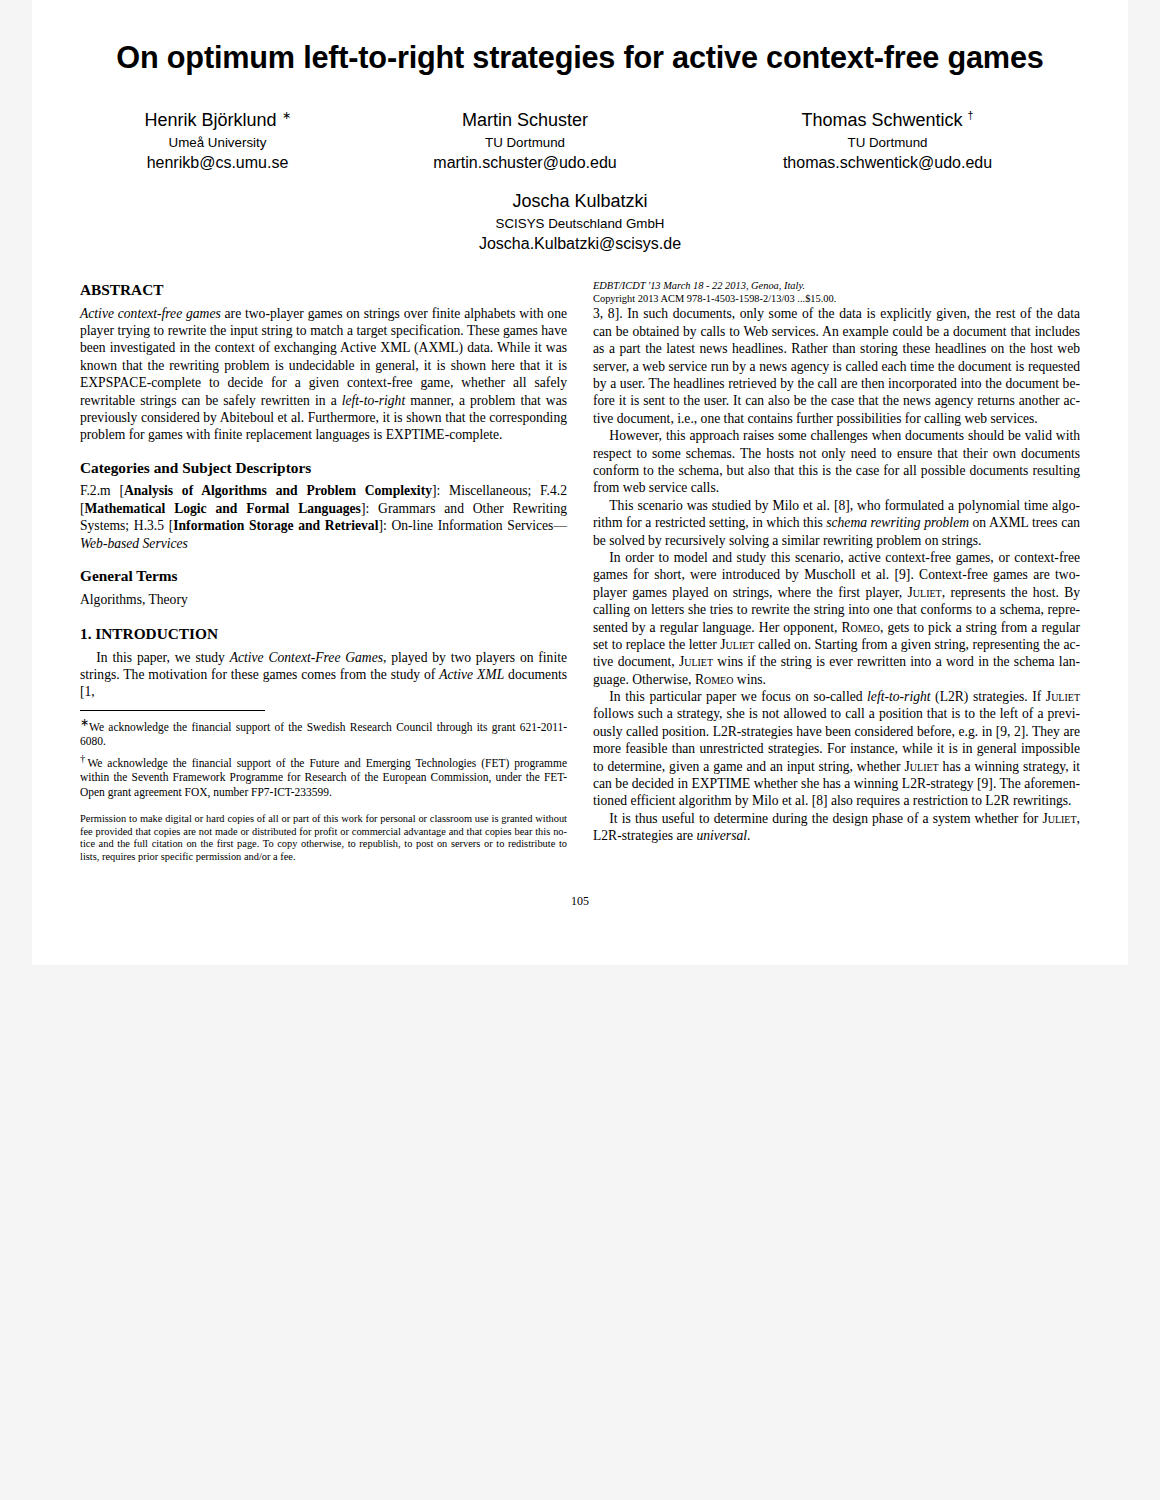On optimum left-to-right strategies for active context-free games
| Henrik Björklund ∗ Umeå University henrikb@cs.umu.se | Martin Schuster TU Dortmund martin.schuster@udo.edu | Thomas Schwentick † TU Dortmund thomas.schwentick@udo.edu |
Joscha Kulbatzki SCISYS Deutschland GmbH Joscha.Kulbatzki@scisys.de
ABSTRACT
Active context-free games are two-player games on strings over finite alphabets with one player trying to rewrite the input string to match a target specification. These games have been investigated in the context of exchanging Active XML (AXML) data. While it was known that the rewriting problem is undecidable in general, it is shown here that it is EXPSPACE-complete to decide for a given context-free game, whether all safely rewritable strings can be safely rewritten in a left-to-right manner, a problem that was previously considered by Abiteboul et al. Furthermore, it is shown that the corresponding problem for games with finite replacement languages is EXPTIME-complete.
Categories and Subject Descriptors
F.2.m [Analysis of Algorithms and Problem Complexity]: Miscellaneous; F.4.2 [Mathematical Logic and Formal Languages]: Grammars and Other Rewriting Systems; H.3.5 [Information Storage and Retrieval]: On-line Information Services—Web-based Services
General Terms
Algorithms, Theory
1. INTRODUCTION
In this paper, we study Active Context-Free Games, played by two players on finite strings. The motivation for these games comes from the study of Active XML documents [1,
∗We acknowledge the financial support of the Swedish Research Council through its grant 621-2011-6080.
†We acknowledge the financial support of the Future and Emerging Technologies (FET) programme within the Seventh Framework Programme for Research of the European Commission, under the FET-Open grant agreement FOX, number FP7-ICT-233599.
Permission to make digital or hard copies of all or part of this work for personal or classroom use is granted without fee provided that copies are not made or distributed for profit or commercial advantage and that copies bear this notice and the full citation on the first page. To copy otherwise, to republish, to post on servers or to redistribute to lists, requires prior specific permission and/or a fee.
EDBT/ICDT '13 March 18 - 22 2013, Genoa, Italy.
Copyright 2013 ACM 978-1-4503-1598-2/13/03 ...$15.00.
3, 8]. In such documents, only some of the data is explicitly given, the rest of the data can be obtained by calls to Web services. An example could be a document that includes as a part the latest news headlines. Rather than storing these headlines on the host web server, a web service run by a news agency is called each time the document is requested by a user. The headlines retrieved by the call are then incorporated into the document before it is sent to the user. It can also be the case that the news agency returns another active document, i.e., one that contains further possibilities for calling web services.
However, this approach raises some challenges when documents should be valid with respect to some schemas. The hosts not only need to ensure that their own documents conform to the schema, but also that this is the case for all possible documents resulting from web service calls.
This scenario was studied by Milo et al. [8], who formulated a polynomial time algorithm for a restricted setting, in which this schema rewriting problem on AXML trees can be solved by recursively solving a similar rewriting problem on strings.
In order to model and study this scenario, active context-free games, or context-free games for short, were introduced by Muscholl et al. [9]. Context-free games are two-player games played on strings, where the first player, Juliet, represents the host. By calling on letters she tries to rewrite the string into one that conforms to a schema, represented by a regular language. Her opponent, Romeo, gets to pick a string from a regular set to replace the letter Juliet called on. Starting from a given string, representing the active document, Juliet wins if the string is ever rewritten into a word in the schema language. Otherwise, Romeo wins.
In this particular paper we focus on so-called left-to-right (L2R) strategies. If Juliet follows such a strategy, she is not allowed to call a position that is to the left of a previously called position. L2R-strategies have been considered before, e.g. in [9, 2]. They are more feasible than unrestricted strategies. For instance, while it is in general impossible to determine, given a game and an input string, whether Juliet has a winning strategy, it can be decided in EXPTIME whether she has a winning L2R-strategy [9]. The aforementioned efficient algorithm by Milo et al. [8] also requires a restriction to L2R rewritings.
It is thus useful to determine during the design phase of a system whether for Juliet, L2R-strategies are universal.
105